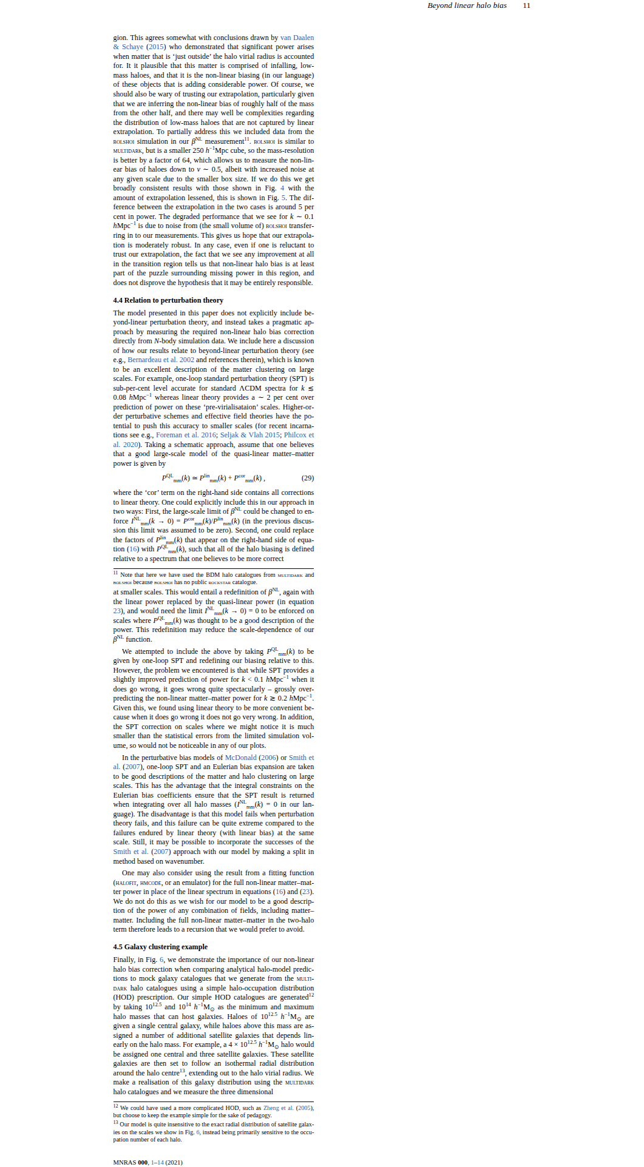Beyond linear halo bias 11
gion. This agrees somewhat with conclusions drawn by van Daalen & Schaye (2015) who demonstrated that significant power arises when matter that is ‘just outside’ the halo virial radius is accounted for. It it plausible that this matter is comprised of infalling, low-mass haloes, and that it is the non-linear biasing (in our language) of these objects that is adding considerable power. Of course, we should also be wary of trusting our extrapolation, particularly given that we are inferring the non-linear bias of roughly half of the mass from the other half, and there may well be complexities regarding the distribution of low-mass haloes that are not captured by linear extrapolation. To partially address this we included data from the bolshoi simulation in our βNL measurement11. bolshoi is similar to multidark, but is a smaller 250 h−1Mpc cube, so the mass-resolution is better by a factor of 64, which allows us to measure the non-linear bias of haloes down to ν ∼ 0.5, albeit with increased noise at any given scale due to the smaller box size. If we do this we get broadly consistent results with those shown in Fig. 4 with the amount of extrapolation lessened, this is shown in Fig. 5. The difference between the extrapolation in the two cases is around 5 per cent in power. The degraded performance that we see for k ∼ 0.1 h Mpc−1 is due to noise from (the small volume of) bolshoi transferring in to our measurements. This gives us hope that our extrapolation is moderately robust. In any case, even if one is reluctant to trust our extrapolation, the fact that we see any improvement at all in the transition region tells us that non-linear halo bias is at least part of the puzzle surrounding missing power in this region, and does not disprove the hypothesis that it may be entirely responsible.
4.4 Relation to perturbation theory
The model presented in this paper does not explicitly include beyond-linear perturbation theory, and instead takes a pragmatic approach by measuring the required non-linear halo bias correction directly from N-body simulation data. We include here a discussion of how our results relate to beyond-linear perturbation theory (see e.g., Bernardeau et al. 2002 and references therein), which is known to be an excellent description of the matter clustering on large scales. For example, one-loop standard perturbation theory (SPT) is sub-per-cent level accurate for standard ΛCDM spectra for k ≲ 0.08 h Mpc−1 whereas linear theory provides a ∼ 2 per cent over prediction of power on these ‘pre-virialisataion’ scales. Higher-order perturbative schemes and effective field theories have the potential to push this accuracy to smaller scales (for recent incarnations see e.g., Foreman et al. 2016; Seljak & Vlah 2015; Philcox et al. 2020). Taking a schematic approach, assume that one believes that a good large-scale model of the quasi-linear matter–matter power is given by
PQLmm(k) ≃ Plinmm(k) + Pcormm(k) , (29)
where the ‘cor’ term on the right-hand side contains all corrections to linear theory. One could explicitly include this in our approach in two ways: First, the large-scale limit of βNL could be changed to enforce INLmm(k → 0) = Pcormm(k)/Plinmm(k) (in the previous discussion this limit was assumed to be zero). Second, one could replace the factors of Plinmm(k) that appear on the right-hand side of equation (16) with PQLmm(k), such that all of the halo biasing is defined relative to a spectrum that one believes to be more correct
11 Note that here we have used the BDM halo catalogues from multidark and bolshoi because bolshoi has no public rockstar catalogue.
at smaller scales. This would entail a redefinition of βNL, again with the linear power replaced by the quasi-linear power (in equation 23), and would need the limit INLmm(k → 0) = 0 to be enforced on scales where PQLmm(k) was thought to be a good description of the power. This redefinition may reduce the scale-dependence of our βNL function.
We attempted to include the above by taking PQLmm(k) to be given by one-loop SPT and redefining our biasing relative to this. However, the problem we encountered is that while SPT provides a slightly improved prediction of power for k < 0.1 h Mpc−1 when it does go wrong, it goes wrong quite spectacularly – grossly over-predicting the non-linear matter–matter power for k ≳ 0.2 h Mpc−1. Given this, we found using linear theory to be more convenient because when it does go wrong it does not go very wrong. In addition, the SPT correction on scales where we might notice it is much smaller than the statistical errors from the limited simulation volume, so would not be noticeable in any of our plots.
In the perturbative bias models of McDonald (2006) or Smith et al. (2007), one-loop SPT and an Eulerian bias expansion are taken to be good descriptions of the matter and halo clustering on large scales. This has the advantage that the integral constraints on the Eulerian bias coefficients ensure that the SPT result is returned when integrating over all halo masses (INLmm(k) = 0 in our language). The disadvantage is that this model fails when perturbation theory fails, and this failure can be quite extreme compared to the failures endured by linear theory (with linear bias) at the same scale. Still, it may be possible to incorporate the successes of the Smith et al. (2007) approach with our model by making a split in method based on wavenumber.
One may also consider using the result from a fitting function (halofit, hmcode, or an emulator) for the full non-linear matter–matter power in place of the linear spectrum in equations (16) and (23). We do not do this as we wish for our model to be a good description of the power of any combination of fields, including matter–matter. Including the full non-linear matter–matter in the two-halo term therefore leads to a recursion that we would prefer to avoid.
4.5 Galaxy clustering example
Finally, in Fig. 6, we demonstrate the importance of our non-linear halo bias correction when comparing analytical halo-model predictions to mock galaxy catalogues that we generate from the multidark halo catalogues using a simple halo-occupation distribution (HOD) prescription. Our simple HOD catalogues are generated12 by taking 1012.5 and 1014 h−1M⊙ as the minimum and maximum halo masses that can host galaxies. Haloes of 1012.5 h−1M⊙ are given a single central galaxy, while haloes above this mass are assigned a number of additional satellite galaxies that depends linearly on the halo mass. For example, a 4 × 1012.5 h−1M⊙ halo would be assigned one central and three satellite galaxies. These satellite galaxies are then set to follow an isothermal radial distribution around the halo centre13, extending out to the halo virial radius. We make a realisation of this galaxy distribution using the multidark halo catalogues and we measure the three dimensional
12 We could have used a more complicated HOD, such as Zheng et al. (2005), but choose to keep the example simple for the sake of pedagogy.
13 Our model is quite insensitive to the exact radial distribution of satellite galaxies on the scales we show in Fig. 6, instead being primarily sensitive to the occupation number of each halo.
MNRAS 000, 1–14 (2021)